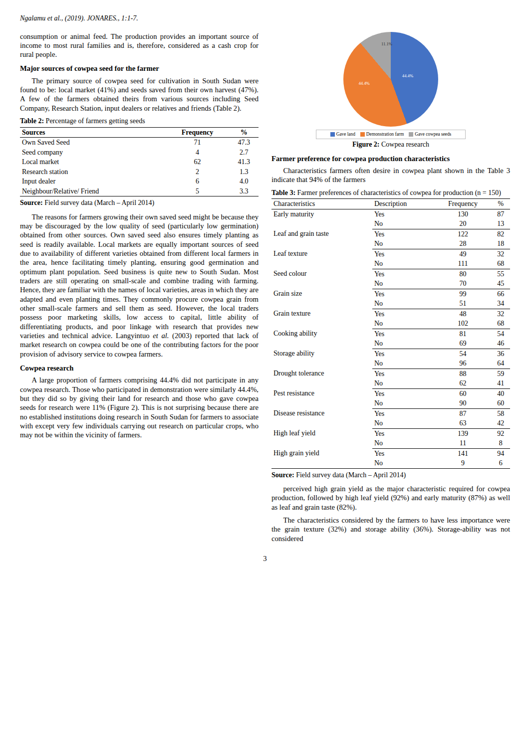Ngalamu et al., (2019). JONARES., 1:1-7.
consumption or animal feed. The production provides an important source of income to most rural families and is, therefore, considered as a cash crop for rural people.
Major sources of cowpea seed for the farmer
The primary source of cowpea seed for cultivation in South Sudan were found to be: local market (41%) and seeds saved from their own harvest (47%). A few of the farmers obtained theirs from various sources including Seed Company, Research Station, input dealers or relatives and friends (Table 2).
Table 2: Percentage of farmers getting seeds
| Sources | Frequency | % |
| --- | --- | --- |
| Own Saved Seed | 71 | 47.3 |
| Seed company | 4 | 2.7 |
| Local market | 62 | 41.3 |
| Research station | 2 | 1.3 |
| Input dealer | 6 | 4.0 |
| Neighbour/Relative/ Friend | 5 | 3.3 |
Source: Field survey data (March – April 2014)
The reasons for farmers growing their own saved seed might be because they may be discouraged by the low quality of seed (particularly low germination) obtained from other sources. Own saved seed also ensures timely planting as seed is readily available. Local markets are equally important sources of seed due to availability of different varieties obtained from different local farmers in the area, hence facilitating timely planting, ensuring good germination and optimum plant population. Seed business is quite new to South Sudan. Most traders are still operating on small-scale and combine trading with farming. Hence, they are familiar with the names of local varieties, areas in which they are adapted and even planting times. They commonly procure cowpea grain from other small-scale farmers and sell them as seed. However, the local traders possess poor marketing skills, low access to capital, little ability of differentiating products, and poor linkage with research that provides new varieties and technical advice. Langyintuo et al. (2003) reported that lack of market research on cowpea could be one of the contributing factors for the poor provision of advisory service to cowpea farmers.
Cowpea research
A large proportion of farmers comprising 44.4% did not participate in any cowpea research. Those who participated in demonstration were similarly 44.4%, but they did so by giving their land for research and those who gave cowpea seeds for research were 11% (Figure 2). This is not surprising because there are no established institutions doing research in South Sudan for farmers to associate with except very few individuals carrying out research on particular crops, who may not be within the vicinity of farmers.
44.4% 44.4% 11.1%
Gave land Demonstration farm Gave cowpea seeds
Figure 2: Cowpea research
Farmer preference for cowpea production characteristics
Characteristics farmers often desire in cowpea plant shown in the Table 3 indicate that 94% of the farmers
Table 3: Farmer preferences of characteristics of cowpea for production (n = 150)
| Characteristics | Description | Frequency | % |
| --- | --- | --- | --- |
| Early maturity | Yes | 130 | 87 |
| No | 20 | 13 |
| Leaf and grain taste | Yes | 122 | 82 |
| No | 28 | 18 |
| Leaf texture | Yes | 49 | 32 |
| No | 111 | 68 |
| Seed colour | Yes | 80 | 55 |
| No | 70 | 45 |
| Grain size | Yes | 99 | 66 |
| No | 51 | 34 |
| Grain texture | Yes | 48 | 32 |
| No | 102 | 68 |
| Cooking ability | Yes | 81 | 54 |
| No | 69 | 46 |
| Storage ability | Yes | 54 | 36 |
| No | 96 | 64 |
| Drought tolerance | Yes | 88 | 59 |
| No | 62 | 41 |
| Pest resistance | Yes | 60 | 40 |
| No | 90 | 60 |
| Disease resistance | Yes | 87 | 58 |
| No | 63 | 42 |
| High leaf yield | Yes | 139 | 92 |
| No | 11 | 8 |
| High grain yield | Yes | 141 | 94 |
| No | 9 | 6 |
Source: Field survey data (March – April 2014)
perceived high grain yield as the major characteristic required for cowpea production, followed by high leaf yield (92%) and early maturity (87%) as well as leaf and grain taste (82%).
The characteristics considered by the farmers to have less importance were the grain texture (32%) and storage ability (36%). Storage-ability was not considered
3